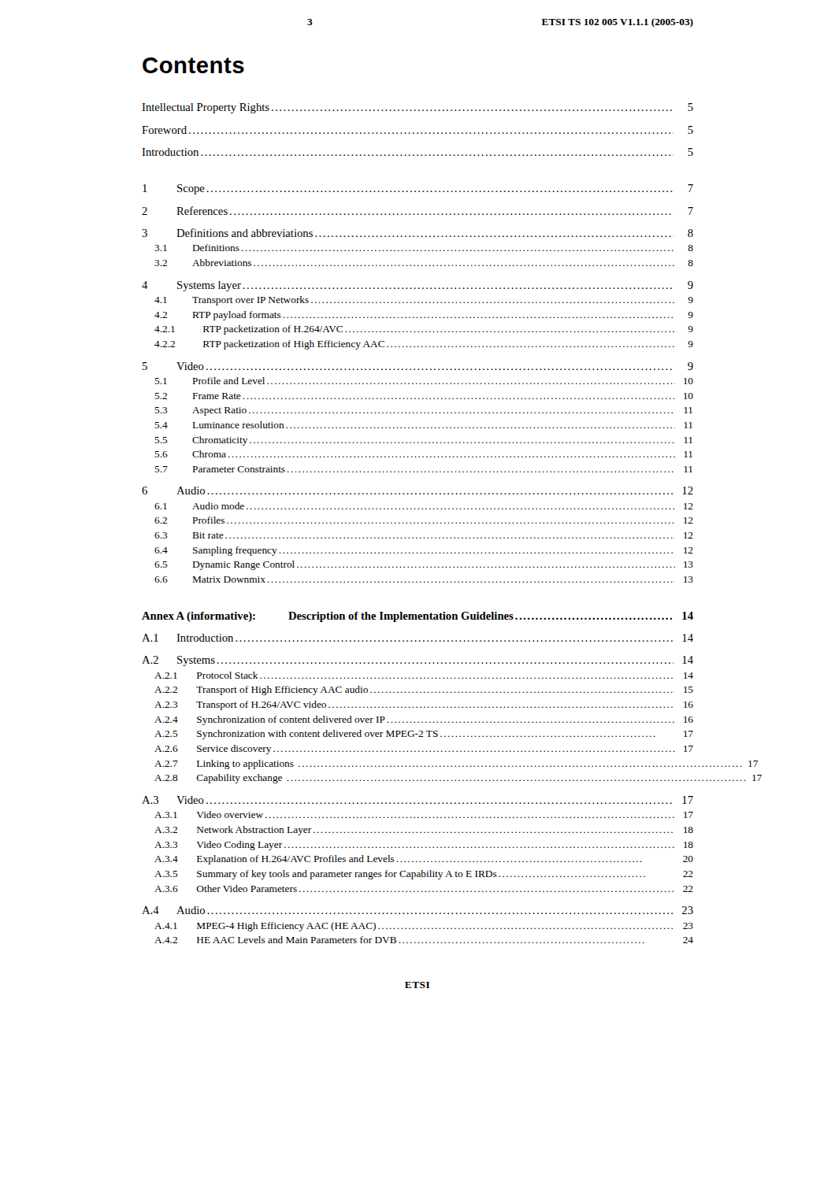3 ETSI TS 102 005 V1.1.1 (2005-03)
Contents
Intellectual Property Rights .................................................................................................................................. 5
Foreword ............................................................................................................................................................. 5
Introduction ...................................................................................................................................................... 5
1 Scope ....................................................................................................................................................... 7
2 References ............................................................................................................................................. 7
3 Definitions and abbreviations ....................................................................................................................... 8
3.1 Definitions ......................................................................................................................................................... 8
3.2 Abbreviations ..................................................................................................................................................... 8
4 Systems layer ......................................................................................................................................... 9
4.1 Transport over IP Networks ................................................................................................................. 9
4.2 RTP payload formats ......................................................................................................................... 9
4.2.1 RTP packetization of H.264/AVC ................................................................................................. 9
4.2.2 RTP packetization of High Efficiency AAC ................................................................................. 9
5 Video ....................................................................................................................................................... 9
5.1 Profile and Level ............................................................................................................................. 10
5.2 Frame Rate ..................................................................................................................................... 10
5.3 Aspect Ratio ................................................................................................................................... 11
5.4 Luminance resolution ....................................................................................................................... 11
5.5 Chromaticity ................................................................................................................................... 11
5.6 Chroma ......................................................................................................................................... 11
5.7 Parameter Constraints ..................................................................................................................... 11
6 Audio ..................................................................................................................................................... 12
6.1 Audio mode ................................................................................................................................... 12
6.2 Profiles ......................................................................................................................................... 12
6.3 Bit rate ......................................................................................................................................... 12
6.4 Sampling frequency ......................................................................................................................... 12
6.5 Dynamic Range Control ................................................................................................................. 13
6.6 Matrix Downmix ............................................................................................................................. 13
Annex A (informative): Description of the Implementation Guidelines .......................................... 14
A.1 Introduction ................................................................................................................................. 14
A.2 Systems ....................................................................................................................................... 14
A.2.1 Protocol Stack ................................................................................................................................. 14
A.2.2 Transport of High Efficiency AAC audio ................................................................................. 15
A.2.3 Transport of H.264/AVC video ................................................................................................. 16
A.2.4 Synchronization of content delivered over IP ................................................................................. 16
A.2.5 Synchronization with content delivered over MPEG-2 TS ......................................................... 17
A.2.6 Service discovery ............................................................................................................................. 17
A.2.7 Linking to applications </span ..................................................................................................................... 17
A.2.8 Capability exchange </span ......................................................................................................................... 17
A.3 Video ............................................................................................................................................. 17
A.3.1 Video overview ................................................................................................................................. 17
A.3.2 Network Abstraction Layer ................................................................................................. 18
A.3.3 Video Coding Layer ......................................................................................................................... 18
A.3.4 Explanation of H.264/AVC Profiles and Levels ................................................................. 20
A.3.5 Summary of key tools and parameter ranges for Capability A to E IRDs ....................................... 22
A.3.6 Other Video Parameters ................................................................................................................. 22
A.4 Audio ............................................................................................................................................. 23
A.4.1 MPEG-4 High Efficiency AAC (HE AAC) ................................................................................. 23
A.4.2 HE AAC Levels and Main Parameters for DVB ................................................................. 24
ETSI